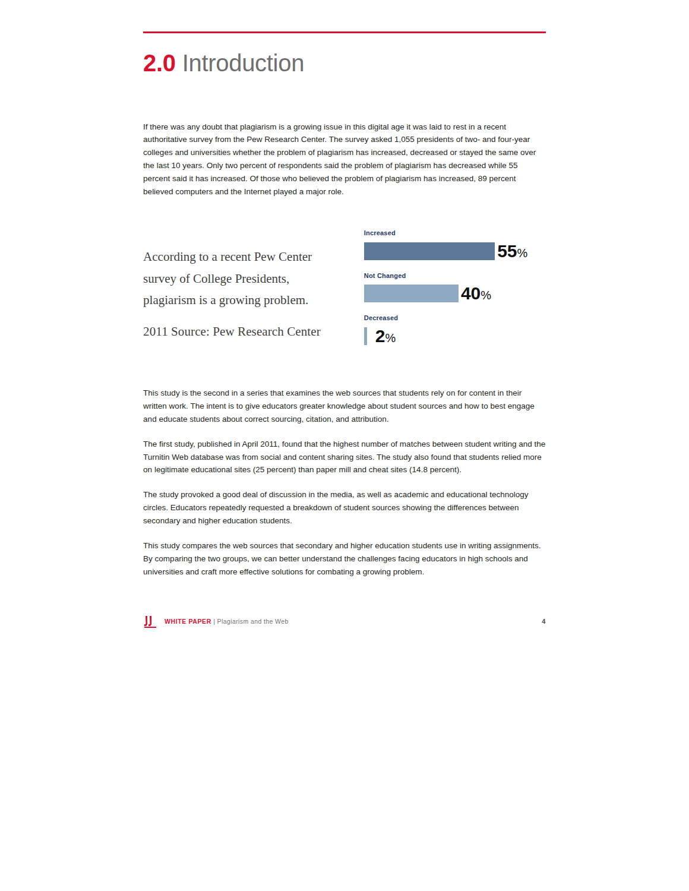2.0 Introduction
If there was any doubt that plagiarism is a growing issue in this digital age it was laid to rest in a recent authoritative survey from the Pew Research Center. The survey asked 1,055 presidents of two- and four-year colleges and universities whether the problem of plagiarism has increased, decreased or stayed the same over the last 10 years. Only two percent of respondents said the problem of plagiarism has decreased while 55 percent said it has increased. Of those who believed the problem of plagiarism has increased, 89 percent believed computers and the Internet played a major role.
According to a recent Pew Center survey of College Presidents, plagiarism is a growing problem.
2011 Source: Pew Research Center
Increased
55%
Not Changed
40%
Decreased
2%
This study is the second in a series that examines the web sources that students rely on for content in their written work. The intent is to give educators greater knowledge about student sources and how to best engage and educate students about correct sourcing, citation, and attribution.
The first study, published in April 2011, found that the highest number of matches between student writing and the Turnitin Web database was from social and content sharing sites. The study also found that students relied more on legitimate educational sites (25 percent) than paper mill and cheat sites (14.8 percent).
The study provoked a good deal of discussion in the media, as well as academic and educational technology circles. Educators repeatedly requested a breakdown of student sources showing the differences between secondary and higher education students.
This study compares the web sources that secondary and higher education students use in writing assignments. By comparing the two groups, we can better understand the challenges facing educators in high schools and universities and craft more effective solutions for combating a growing problem.
WHITE PAPER | Plagiarism and the Web
4